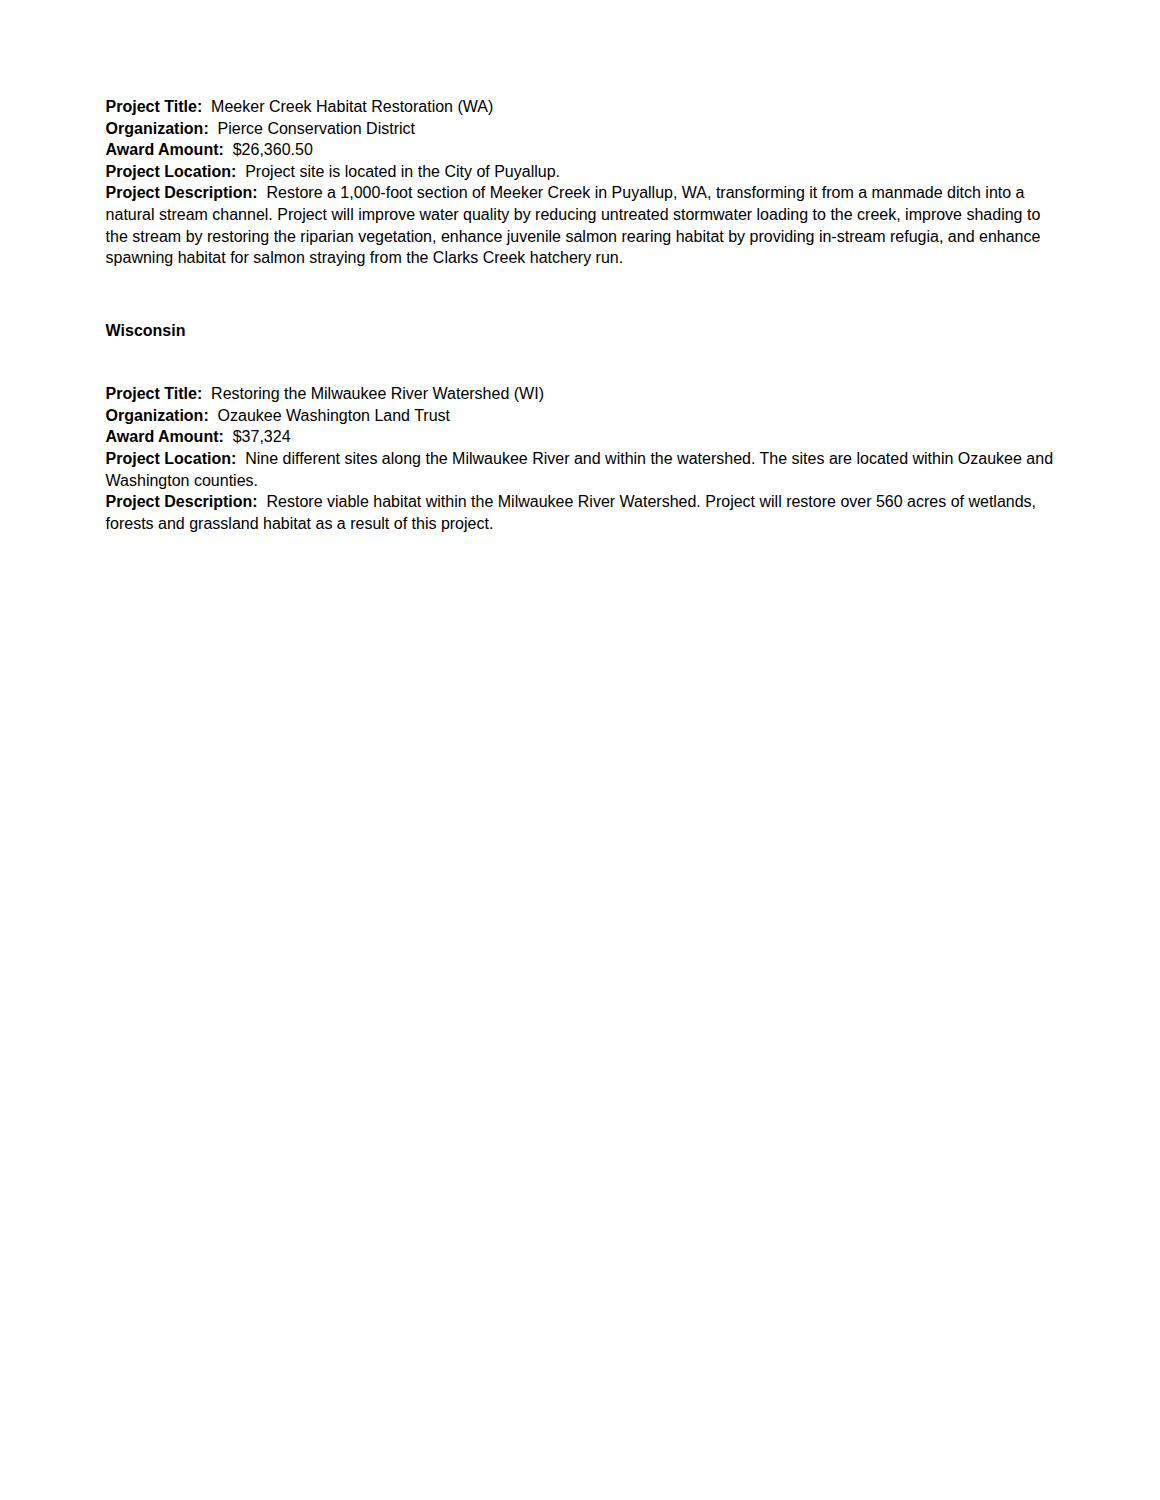Project Title: Meeker Creek Habitat Restoration (WA)
Organization: Pierce Conservation District
Award Amount: $26,360.50
Project Location: Project site is located in the City of Puyallup.
Project Description: Restore a 1,000-foot section of Meeker Creek in Puyallup, WA, transforming it from a manmade ditch into a natural stream channel. Project will improve water quality by reducing untreated stormwater loading to the creek, improve shading to the stream by restoring the riparian vegetation, enhance juvenile salmon rearing habitat by providing in-stream refugia, and enhance spawning habitat for salmon straying from the Clarks Creek hatchery run.
Wisconsin
Project Title: Restoring the Milwaukee River Watershed (WI)
Organization: Ozaukee Washington Land Trust
Award Amount: $37,324
Project Location: Nine different sites along the Milwaukee River and within the watershed. The sites are located within Ozaukee and Washington counties.
Project Description: Restore viable habitat within the Milwaukee River Watershed. Project will restore over 560 acres of wetlands, forests and grassland habitat as a result of this project.